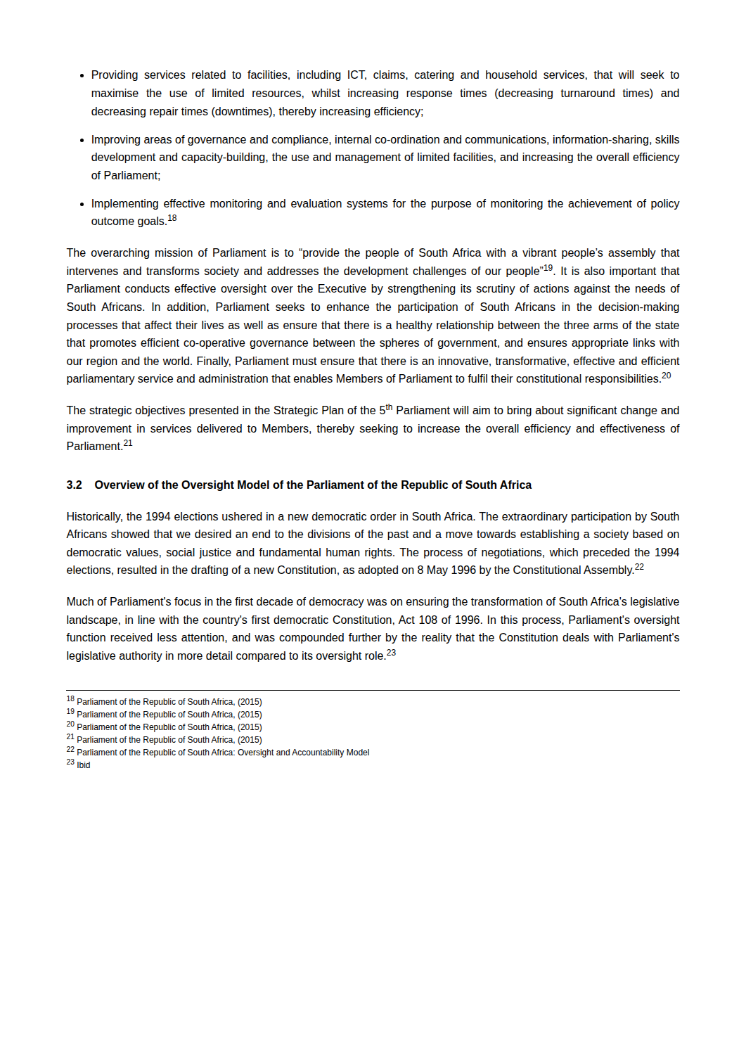Providing services related to facilities, including ICT, claims, catering and household services, that will seek to maximise the use of limited resources, whilst increasing response times (decreasing turnaround times) and decreasing repair times (downtimes), thereby increasing efficiency;
Improving areas of governance and compliance, internal co-ordination and communications, information-sharing, skills development and capacity-building, the use and management of limited facilities, and increasing the overall efficiency of Parliament;
Implementing effective monitoring and evaluation systems for the purpose of monitoring the achievement of policy outcome goals.18
The overarching mission of Parliament is to “provide the people of South Africa with a vibrant people’s assembly that intervenes and transforms society and addresses the development challenges of our people”19. It is also important that Parliament conducts effective oversight over the Executive by strengthening its scrutiny of actions against the needs of South Africans. In addition, Parliament seeks to enhance the participation of South Africans in the decision-making processes that affect their lives as well as ensure that there is a healthy relationship between the three arms of the state that promotes efficient co-operative governance between the spheres of government, and ensures appropriate links with our region and the world. Finally, Parliament must ensure that there is an innovative, transformative, effective and efficient parliamentary service and administration that enables Members of Parliament to fulfil their constitutional responsibilities.20
The strategic objectives presented in the Strategic Plan of the 5th Parliament will aim to bring about significant change and improvement in services delivered to Members, thereby seeking to increase the overall efficiency and effectiveness of Parliament.21
3.2 Overview of the Oversight Model of the Parliament of the Republic of South Africa
Historically, the 1994 elections ushered in a new democratic order in South Africa. The extraordinary participation by South Africans showed that we desired an end to the divisions of the past and a move towards establishing a society based on democratic values, social justice and fundamental human rights. The process of negotiations, which preceded the 1994 elections, resulted in the drafting of a new Constitution, as adopted on 8 May 1996 by the Constitutional Assembly.22
Much of Parliament's focus in the first decade of democracy was on ensuring the transformation of South Africa's legislative landscape, in line with the country's first democratic Constitution, Act 108 of 1996. In this process, Parliament's oversight function received less attention, and was compounded further by the reality that the Constitution deals with Parliament's legislative authority in more detail compared to its oversight role.23
18 Parliament of the Republic of South Africa, (2015)
19 Parliament of the Republic of South Africa, (2015)
20 Parliament of the Republic of South Africa, (2015)
21 Parliament of the Republic of South Africa, (2015)
22 Parliament of the Republic of South Africa: Oversight and Accountability Model
23 Ibid